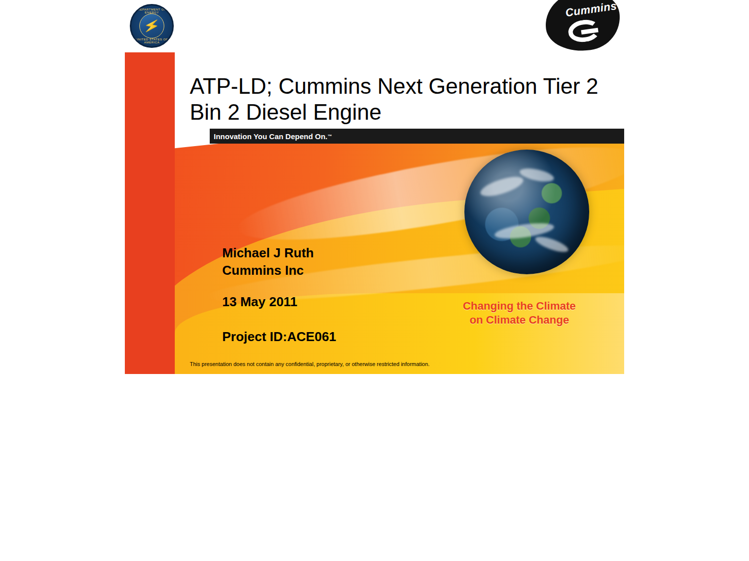DEPARTMENT OF ENERGY
UNITED STATES OF AMERICA
⚡
Cummins
ATP-LD; Cummins Next Generation Tier 2 Bin 2 Diesel Engine
Innovation You Can Depend On.™
Michael J Ruth
Cummins Inc
13 May 2011
Project ID:ACE061
Changing the Climate
on Climate Change
This presentation does not contain any confidential, proprietary, or otherwise restricted information.